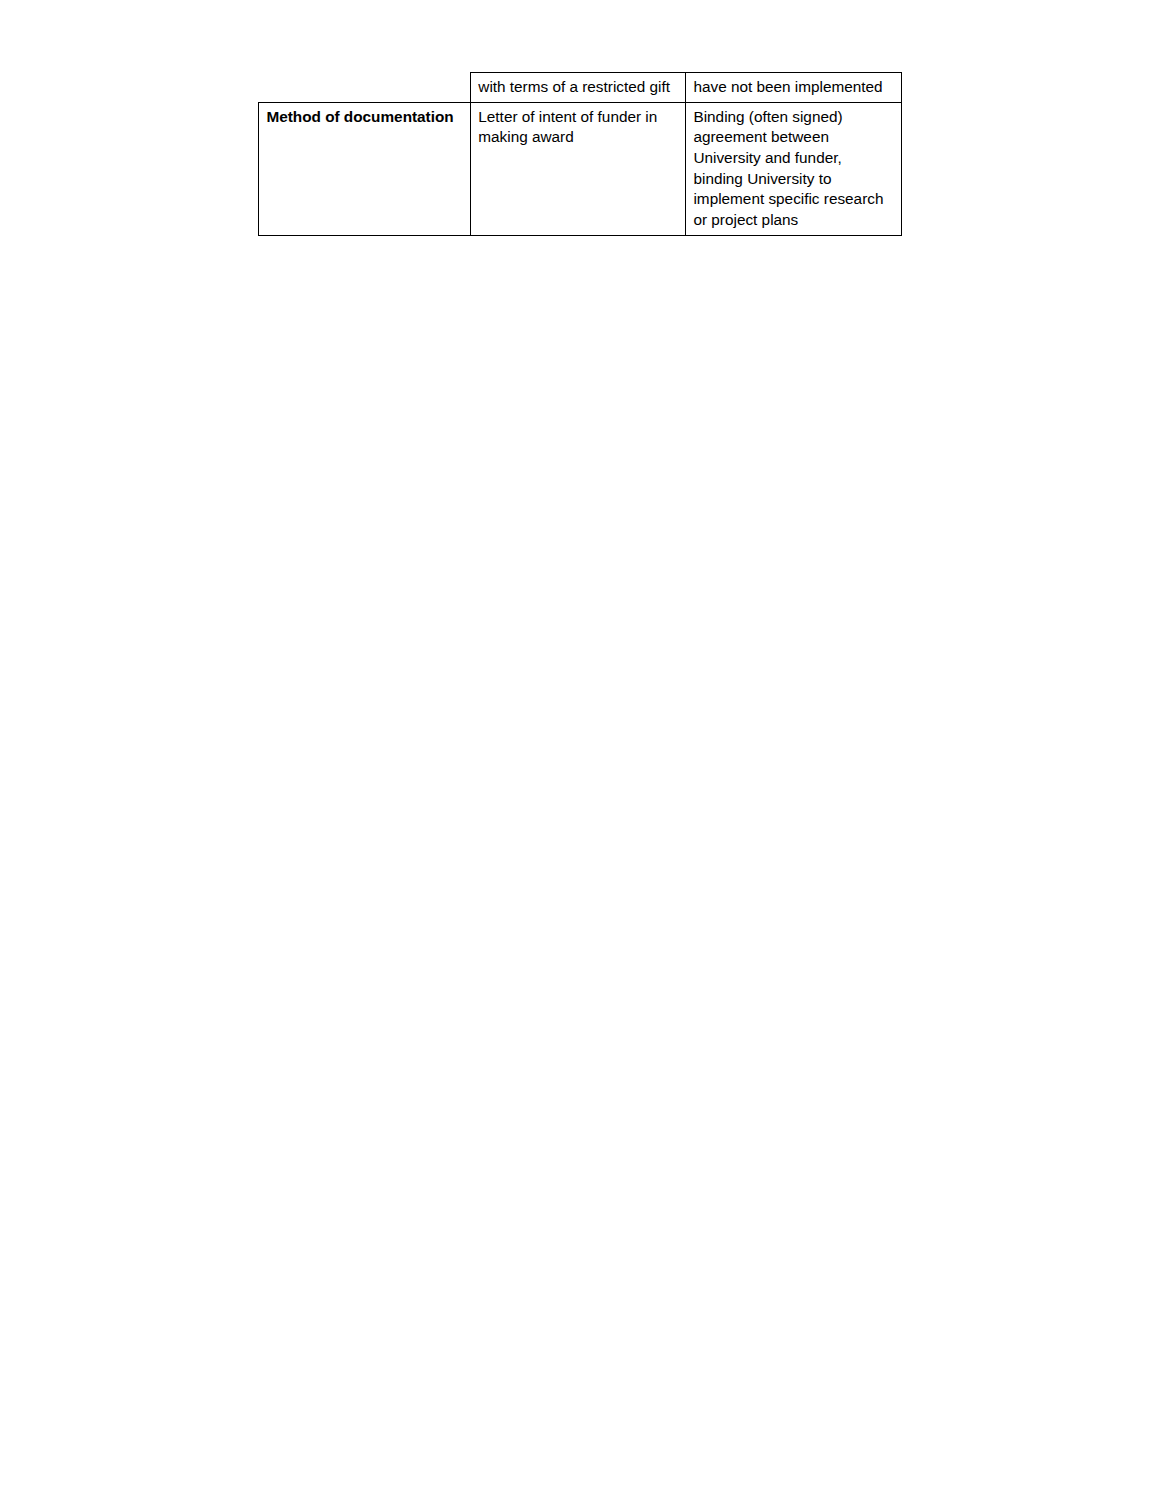| | with terms of a restricted gift | have not been implemented |
| Method of documentation | Letter of intent of funder in making award | Binding (often signed) agreement between University and funder, binding University to implement specific research or project plans |